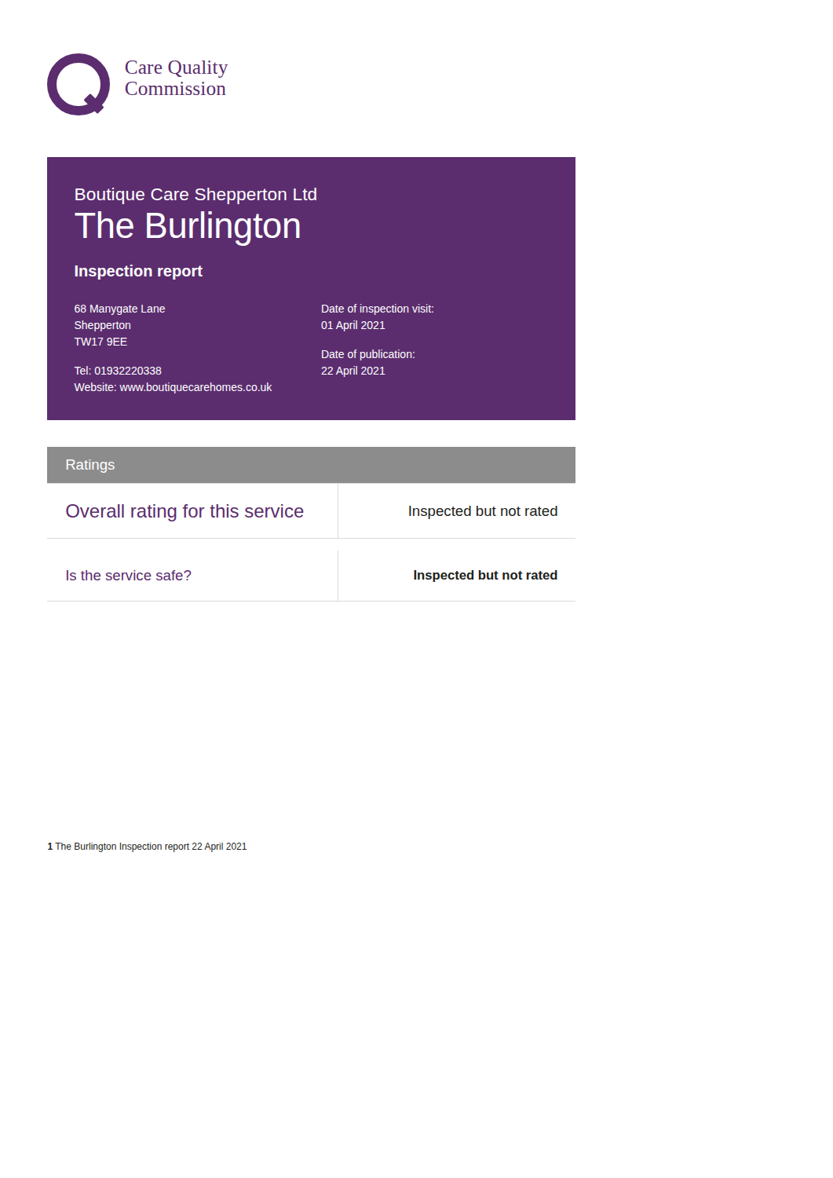Care Quality
Commission
Boutique Care Shepperton Ltd
The Burlington
Inspection report
68 Manygate Lane
Shepperton
TW17 9EE
Tel: 01932220338
Website: www.boutiquecarehomes.co.uk
Date of inspection visit:
01 April 2021
Date of publication:
22 April 2021
Ratings
| Overall rating for this service | Inspected but not rated |
| Is the service safe? | Inspected but not rated |
1 The Burlington Inspection report 22 April 2021